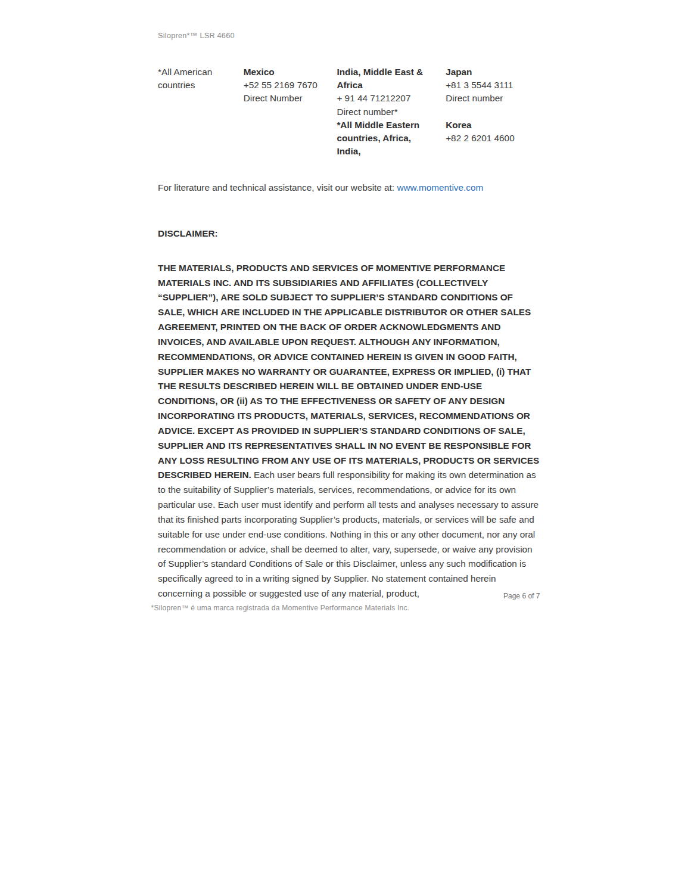Silopren*™ LSR 4660
| *All American countries | Mexico +52 55 2169 7670 Direct Number | India, Middle East & Africa + 91 44 71212207 Direct number* *All Middle Eastern countries, Africa, India, | Japan +81 3 5544 3111 Direct number Korea +82 2 6201 4600 |
For literature and technical assistance, visit our website at: www.momentive.com
DISCLAIMER:
THE MATERIALS, PRODUCTS AND SERVICES OF MOMENTIVE PERFORMANCE MATERIALS INC. AND ITS SUBSIDIARIES AND AFFILIATES (COLLECTIVELY “SUPPLIER”), ARE SOLD SUBJECT TO SUPPLIER’S STANDARD CONDITIONS OF SALE, WHICH ARE INCLUDED IN THE APPLICABLE DISTRIBUTOR OR OTHER SALES AGREEMENT, PRINTED ON THE BACK OF ORDER ACKNOWLEDGMENTS AND INVOICES, AND AVAILABLE UPON REQUEST. ALTHOUGH ANY INFORMATION, RECOMMENDATIONS, OR ADVICE CONTAINED HEREIN IS GIVEN IN GOOD FAITH, SUPPLIER MAKES NO WARRANTY OR GUARANTEE, EXPRESS OR IMPLIED, (i) THAT THE RESULTS DESCRIBED HEREIN WILL BE OBTAINED UNDER END-USE CONDITIONS, OR (ii) AS TO THE EFFECTIVENESS OR SAFETY OF ANY DESIGN INCORPORATING ITS PRODUCTS, MATERIALS, SERVICES, RECOMMENDATIONS OR ADVICE. EXCEPT AS PROVIDED IN SUPPLIER’S STANDARD CONDITIONS OF SALE, SUPPLIER AND ITS REPRESENTATIVES SHALL IN NO EVENT BE RESPONSIBLE FOR ANY LOSS RESULTING FROM ANY USE OF ITS MATERIALS, PRODUCTS OR SERVICES DESCRIBED HEREIN. Each user bears full responsibility for making its own determination as to the suitability of Supplier’s materials, services, recommendations, or advice for its own particular use. Each user must identify and perform all tests and analyses necessary to assure that its finished parts incorporating Supplier’s products, materials, or services will be safe and suitable for use under end-use conditions. Nothing in this or any other document, nor any oral recommendation or advice, shall be deemed to alter, vary, supersede, or waive any provision of Supplier’s standard Conditions of Sale or this Disclaimer, unless any such modification is specifically agreed to in a writing signed by Supplier. No statement contained herein concerning a possible or suggested use of any material, product,
Page 6 of 7
*Silopren™ é uma marca registrada da Momentive Performance Materials Inc.